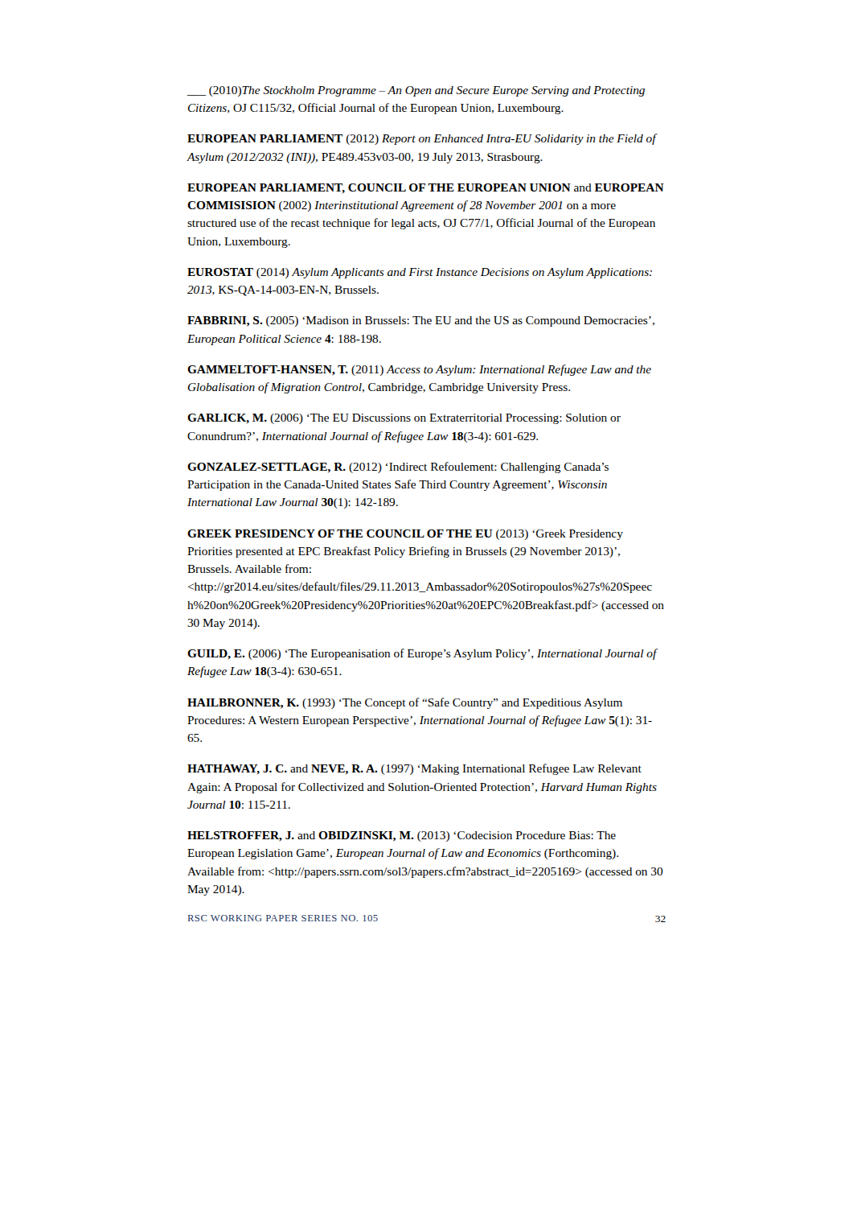___ (2010)The Stockholm Programme – An Open and Secure Europe Serving and Protecting Citizens, OJ C115/32, Official Journal of the European Union, Luxembourg.
EUROPEAN PARLIAMENT (2012) Report on Enhanced Intra-EU Solidarity in the Field of Asylum (2012/2032 (INI)), PE489.453v03-00, 19 July 2013, Strasbourg.
EUROPEAN PARLIAMENT, COUNCIL OF THE EUROPEAN UNION and EUROPEAN COMMISISION (2002) Interinstitutional Agreement of 28 November 2001 on a more structured use of the recast technique for legal acts, OJ C77/1, Official Journal of the European Union, Luxembourg.
EUROSTAT (2014) Asylum Applicants and First Instance Decisions on Asylum Applications: 2013, KS-QA-14-003-EN-N, Brussels.
FABBRINI, S. (2005) ‘Madison in Brussels: The EU and the US as Compound Democracies’, European Political Science 4: 188-198.
GAMMELTOFT-HANSEN, T. (2011) Access to Asylum: International Refugee Law and the Globalisation of Migration Control, Cambridge, Cambridge University Press.
GARLICK, M. (2006) ‘The EU Discussions on Extraterritorial Processing: Solution or Conundrum?’, International Journal of Refugee Law 18(3-4): 601-629.
GONZALEZ-SETTLAGE, R. (2012) ‘Indirect Refoulement: Challenging Canada’s Participation in the Canada-United States Safe Third Country Agreement’, Wisconsin International Law Journal 30(1): 142-189.
GREEK PRESIDENCY OF THE COUNCIL OF THE EU (2013) ‘Greek Presidency Priorities presented at EPC Breakfast Policy Briefing in Brussels (29 November 2013)’, Brussels. Available from:
<http://gr2014.eu/sites/default/files/29.11.2013_Ambassador%20Sotiropoulos%27s%20Speech%20on%20Greek%20Presidency%20Priorities%20at%20EPC%20Breakfast.pdf> (accessed on 30 May 2014).
GUILD, E. (2006) ‘The Europeanisation of Europe’s Asylum Policy’, International Journal of Refugee Law 18(3-4): 630-651.
HAILBRONNER, K. (1993) ‘The Concept of “Safe Country” and Expeditious Asylum Procedures: A Western European Perspective’, International Journal of Refugee Law 5(1): 31-65.
HATHAWAY, J. C. and NEVE, R. A. (1997) ‘Making International Refugee Law Relevant Again: A Proposal for Collectivized and Solution-Oriented Protection’, Harvard Human Rights Journal 10: 115-211.
HELSTROFFER, J. and OBIDZINSKI, M. (2013) ‘Codecision Procedure Bias: The European Legislation Game’, European Journal of Law and Economics (Forthcoming).
Available from: <http://papers.ssrn.com/sol3/papers.cfm?abstract_id=2205169> (accessed on 30 May 2014).
RSC WORKING PAPER SERIES NO. 105 32